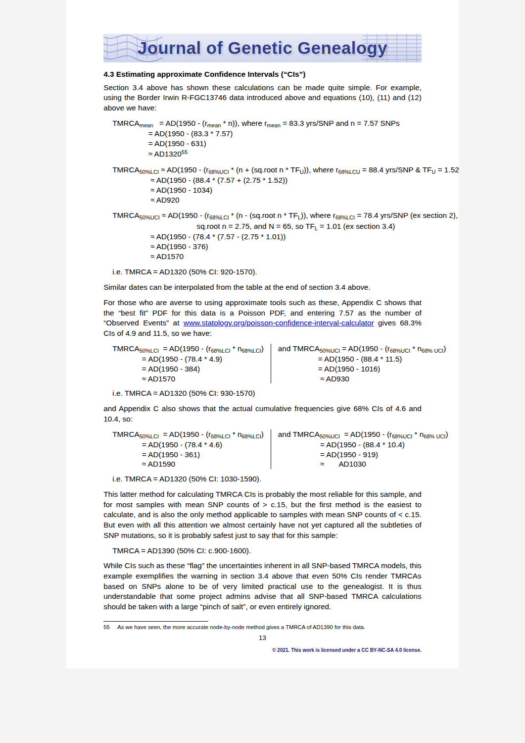Journal of Genetic Genealogy
4.3 Estimating approximate Confidence Intervals (“CIs”)
Section 3.4 above has shown these calculations can be made quite simple. For example, using the Border Irwin R-FGC13746 data introduced above and equations (10), (11) and (12) above we have:
TMRCAmean = AD(1950 - (rmean * n)), where rmean = 83.3 yrs/SNP and n = 7.57 SNPs
= AD(1950 - (83.3 * 7.57)
= AD(1950 - 631)
≈ AD132055
TMRCA50%LCI ≈ AD(1950 - (r68%UCI * (n + (sq.root n * TFU)), where r68%LCU = 88.4 yrs/SNP & TFU = 1.52
≈ AD(1950 - (88.4 * (7.57 + (2.75 * 1.52))
≈ AD(1950 - 1034)
≈ AD920
TMRCA50%UCI ≈ AD(1950 - (r68%LCI * (n - (sq.root n * TFL)), where r68%LCI = 78.4 yrs/SNP (ex section 2),
sq.root n = 2.75, and N = 65, so TFL = 1.01 (ex section 3.4)
≈ AD(1950 - (78.4 * (7.57 - (2.75 * 1.01))
≈ AD(1950 - 376)
≈ AD1570
i.e. TMRCA = AD1320 (50% CI: 920-1570).
Similar dates can be interpolated from the table at the end of section 3.4 above.
For those who are averse to using approximate tools such as these, Appendix C shows that the “best fit” PDF for this data is a Poisson PDF, and entering 7.57 as the number of “Observed Events” at www.statology.org/poisson-confidence-interval-calculator gives 68.3% CIs of 4.9 and 11.5, so we have:
TMRCA50%LCI = AD(1950 - (r68%LCI * n68%LCI)
= AD(1950 - (78.4 * 4.9)
= AD(1950 - 384)
≈ AD1570
and TMRCA50%UCI = AD(1950 - (r68%UCI * n68% UCI)
= AD(1950 - (88.4 * 11.5)
= AD(1950 - 1016)
≈ AD930
i.e. TMRCA = AD1320 (50% CI: 930-1570)
and Appendix C also shows that the actual cumulative frequencies give 68% CIs of 4.6 and 10.4, so:
TMRCA50%LCI = AD(1950 - (r68%LCI * n68%LCI)
= AD(1950 - (78.4 * 4.6)
= AD(1950 - 361)
≈ AD1590
and TMRCA50%UCI = AD(1950 - (r68%UCI * n68% UCI)
= AD(1950 - (88.4 * 10.4)
= AD(1950 - 919)
≈ AD1030
i.e. TMRCA = AD1320 (50% CI: 1030-1590).
This latter method for calculating TMRCA CIs is probably the most reliable for this sample, and for most samples with mean SNP counts of > c.15, but the first method is the easiest to calculate, and is also the only method applicable to samples with mean SNP counts of < c.15. But even with all this attention we almost certainly have not yet captured all the subtleties of SNP mutations, so it is probably safest just to say that for this sample:
TMRCA = AD1390 (50% CI: c.900-1600).
While CIs such as these “flag” the uncertainties inherent in all SNP-based TMRCA models, this example exemplifies the warning in section 3.4 above that even 50% CIs render TMRCAs based on SNPs alone to be of very limited practical use to the genealogist. It is thus understandable that some project admins advise that all SNP-based TMRCA calculations should be taken with a large “pinch of salt”, or even entirely ignored.
55 As we have seen, the more accurate node-by-node method gives a TMRCA of AD1390 for this data.
13
© 2021. This work is licensed under a CC BY-NC-SA 4.0 license.